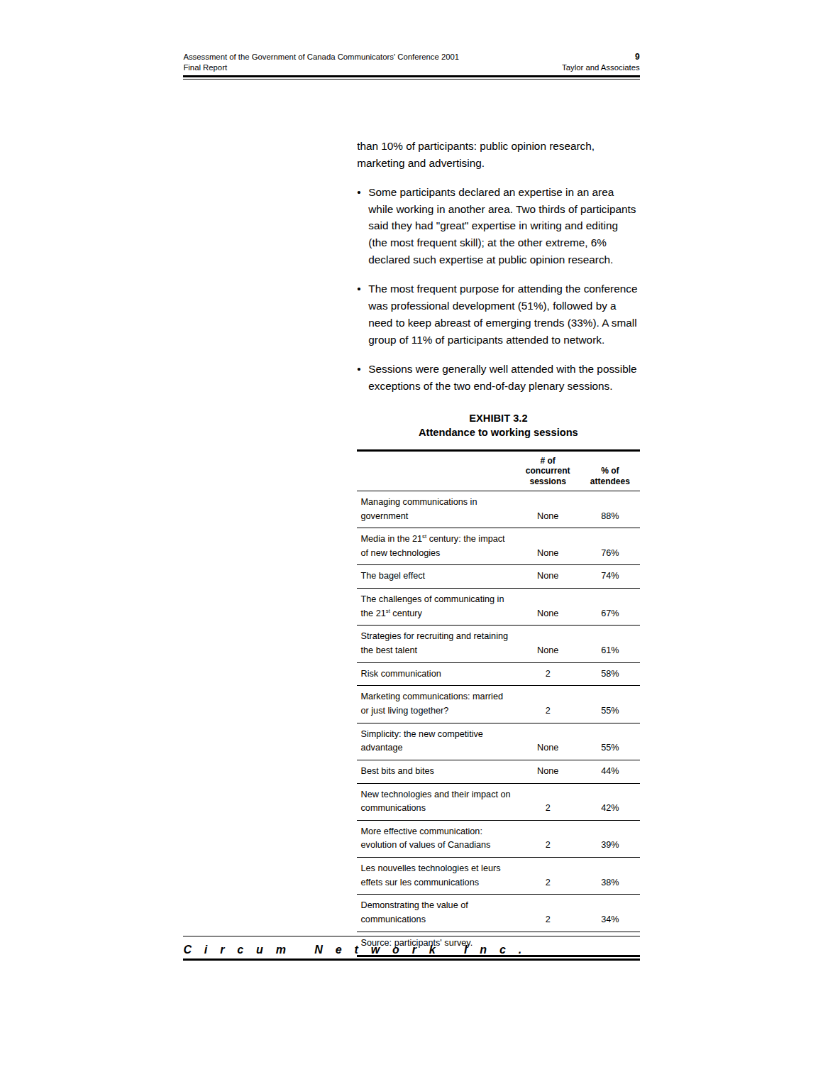Assessment of the Government of Canada Communicators' Conference 2001
9
Final Report
Taylor and Associates
than 10% of participants: public opinion research, marketing and advertising.
Some participants declared an expertise in an area while working in another area. Two thirds of participants said they had "great" expertise in writing and editing (the most frequent skill); at the other extreme, 6% declared such expertise at public opinion research.
The most frequent purpose for attending the conference was professional development (51%), followed by a need to keep abreast of emerging trends (33%). A small group of 11% of participants attended to network.
Sessions were generally well attended with the possible exceptions of the two end-of-day plenary sessions.
EXHIBIT 3.2
Attendance to working sessions
| | # of concurrent sessions | % of attendees |
| --- | --- | --- |
| Managing communications in government | None | 88% |
| Media in the 21 st century: the impact of new technologies | None | 76% |
| The bagel effect | None | 74% |
| The challenges of communicating in the 21 st century | None | 67% |
| Strategies for recruiting and retaining the best talent | None | 61% |
| Risk communication | 2 | 58% |
| Marketing communications: married or just living together? | 2 | 55% |
| Simplicity: the new competitive advantage | None | 55% |
| Best bits and bites | None | 44% |
| New technologies and their impact on communications | 2 | 42% |
| More effective communication: evolution of values of Canadians | 2 | 39% |
| Les nouvelles technologies et leurs effets sur les communications | 2 | 38% |
| Demonstrating the value of communications | 2 | 34% |
| Source: participants' survey. |
C i r c u m N e t w o r k I n c .